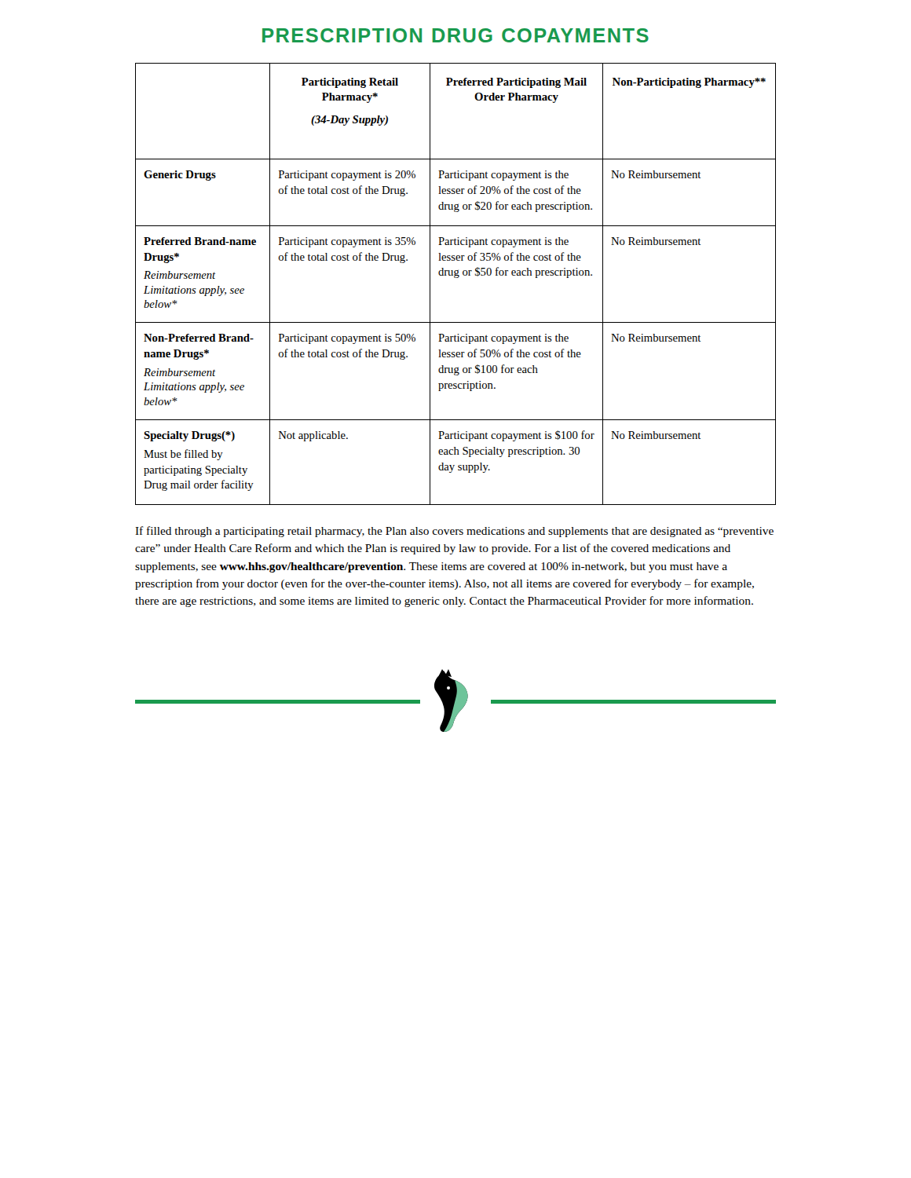Prescription Drug Copayments
| | Participating Retail Pharmacy* (34-Day Supply) | Preferred Participating Mail Order Pharmacy | Non-Participating Pharmacy** |
| --- | --- | --- | --- |
| Generic Drugs | Participant copayment is 20% of the total cost of the Drug. | Participant copayment is the lesser of 20% of the cost of the drug or $20 for each prescription. | No Reimbursement |
| Preferred Brand-name Drugs* Reimbursement Limitations apply, see below* | Participant copayment is 35% of the total cost of the Drug. | Participant copayment is the lesser of 35% of the cost of the drug or $50 for each prescription. | No Reimbursement |
| Non-Preferred Brand-name Drugs* Reimbursement Limitations apply, see below* | Participant copayment is 50% of the total cost of the Drug. | Participant copayment is the lesser of 50% of the cost of the drug or $100 for each prescription. | No Reimbursement |
| Specialty Drugs(*) Must be filled by participating Specialty Drug mail order facility | Not applicable. | Participant copayment is $100 for each Specialty prescription. 30 day supply. | No Reimbursement |
If filled through a participating retail pharmacy, the Plan also covers medications and supplements that are designated as “preventive care” under Health Care Reform and which the Plan is required by law to provide. For a list of the covered medications and supplements, see www.hhs.gov/healthcare/prevention. These items are covered at 100% in-network, but you must have a prescription from your doctor (even for the over-the-counter items). Also, not all items are covered for everybody – for example, there are age restrictions, and some items are limited to generic only. Contact the Pharmaceutical Provider for more information.